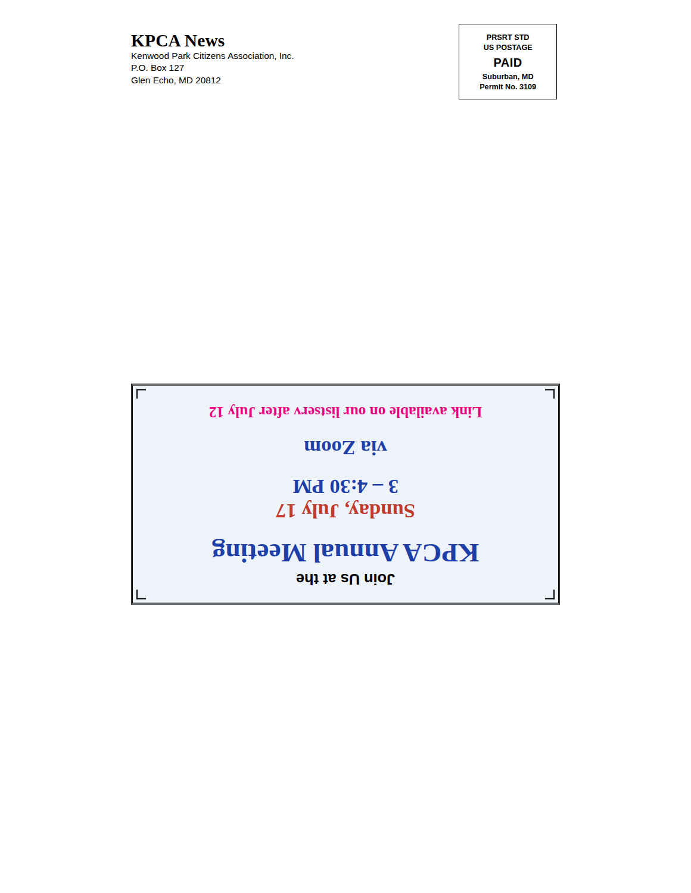KPCA News
Kenwood Park Citizens Association, Inc.
P.O. Box 127
Glen Echo, MD 20812
PRSRT STD
US POSTAGE
PAID
Suburban, MD
Permit No. 3109
Join Us at the
KPCA Annual Meeting
Sunday, July 17
3 – 4:30 PM
via Zoom
Link available on our listserv after July 12